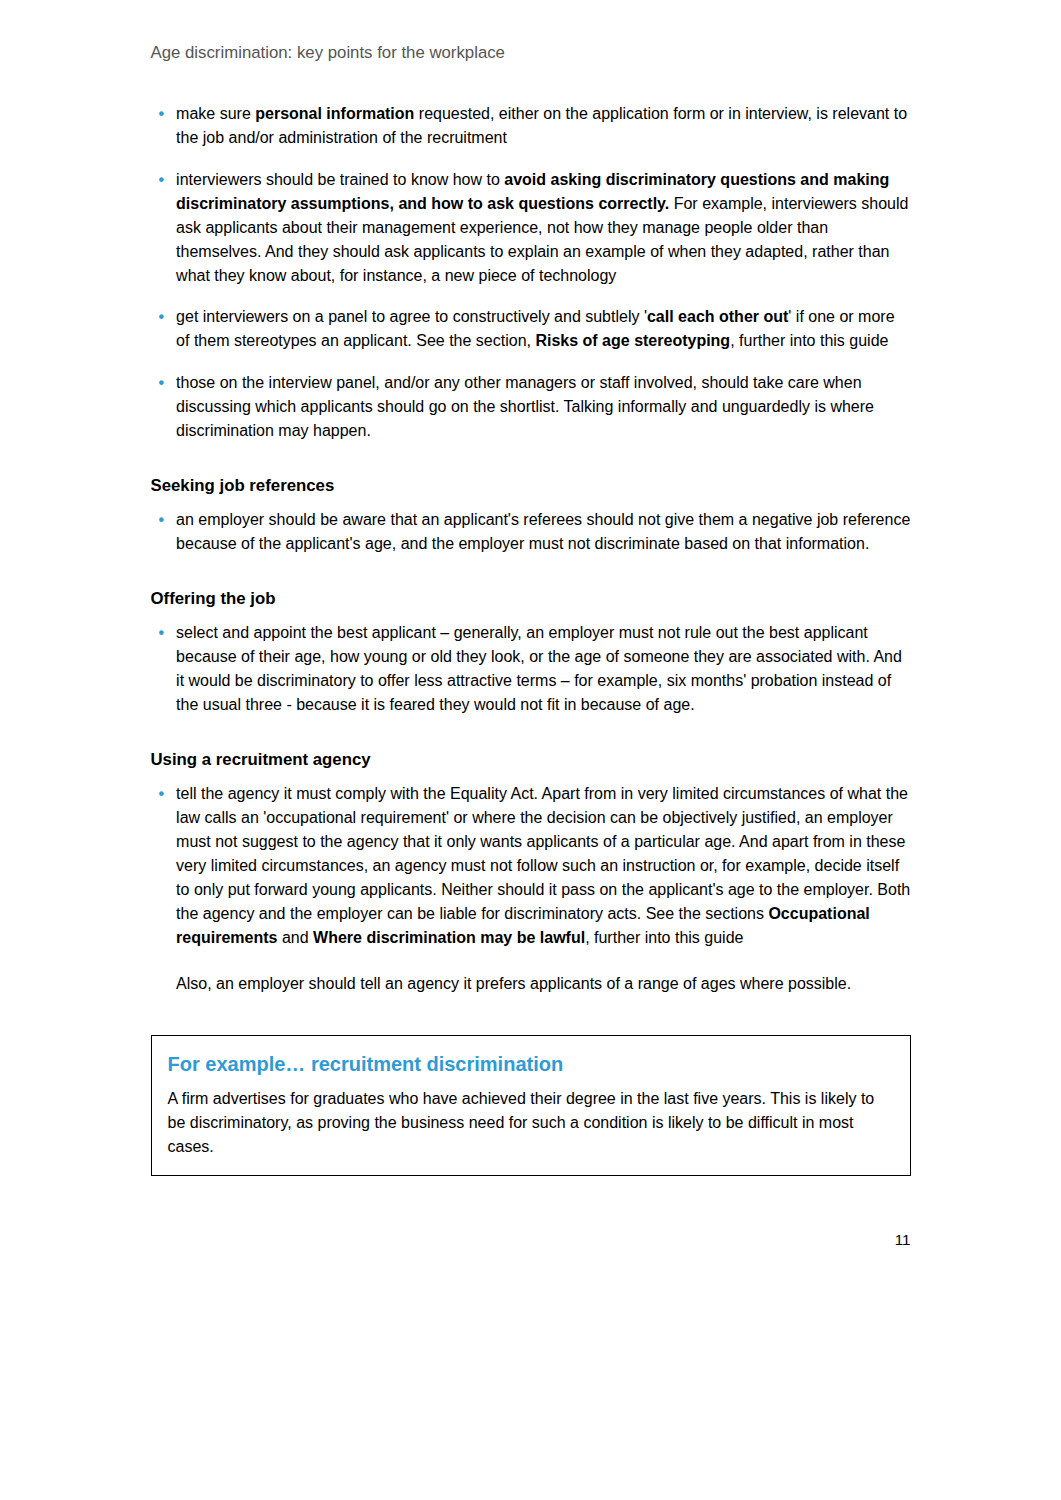Age discrimination: key points for the workplace
make sure personal information requested, either on the application form or in interview, is relevant to the job and/or administration of the recruitment
interviewers should be trained to know how to avoid asking discriminatory questions and making discriminatory assumptions, and how to ask questions correctly. For example, interviewers should ask applicants about their management experience, not how they manage people older than themselves. And they should ask applicants to explain an example of when they adapted, rather than what they know about, for instance, a new piece of technology
get interviewers on a panel to agree to constructively and subtlely 'call each other out' if one or more of them stereotypes an applicant. See the section, Risks of age stereotyping, further into this guide
those on the interview panel, and/or any other managers or staff involved, should take care when discussing which applicants should go on the shortlist. Talking informally and unguardedly is where discrimination may happen.
Seeking job references
an employer should be aware that an applicant's referees should not give them a negative job reference because of the applicant's age, and the employer must not discriminate based on that information.
Offering the job
select and appoint the best applicant – generally, an employer must not rule out the best applicant because of their age, how young or old they look, or the age of someone they are associated with. And it would be discriminatory to offer less attractive terms – for example, six months' probation instead of the usual three - because it is feared they would not fit in because of age.
Using a recruitment agency
tell the agency it must comply with the Equality Act. Apart from in very limited circumstances of what the law calls an 'occupational requirement' or where the decision can be objectively justified, an employer must not suggest to the agency that it only wants applicants of a particular age. And apart from in these very limited circumstances, an agency must not follow such an instruction or, for example, decide itself to only put forward young applicants. Neither should it pass on the applicant's age to the employer. Both the agency and the employer can be liable for discriminatory acts. See the sections Occupational requirements and Where discrimination may be lawful, further into this guide
Also, an employer should tell an agency it prefers applicants of a range of ages where possible.
For example… recruitment discrimination
A firm advertises for graduates who have achieved their degree in the last five years. This is likely to be discriminatory, as proving the business need for such a condition is likely to be difficult in most cases.
11